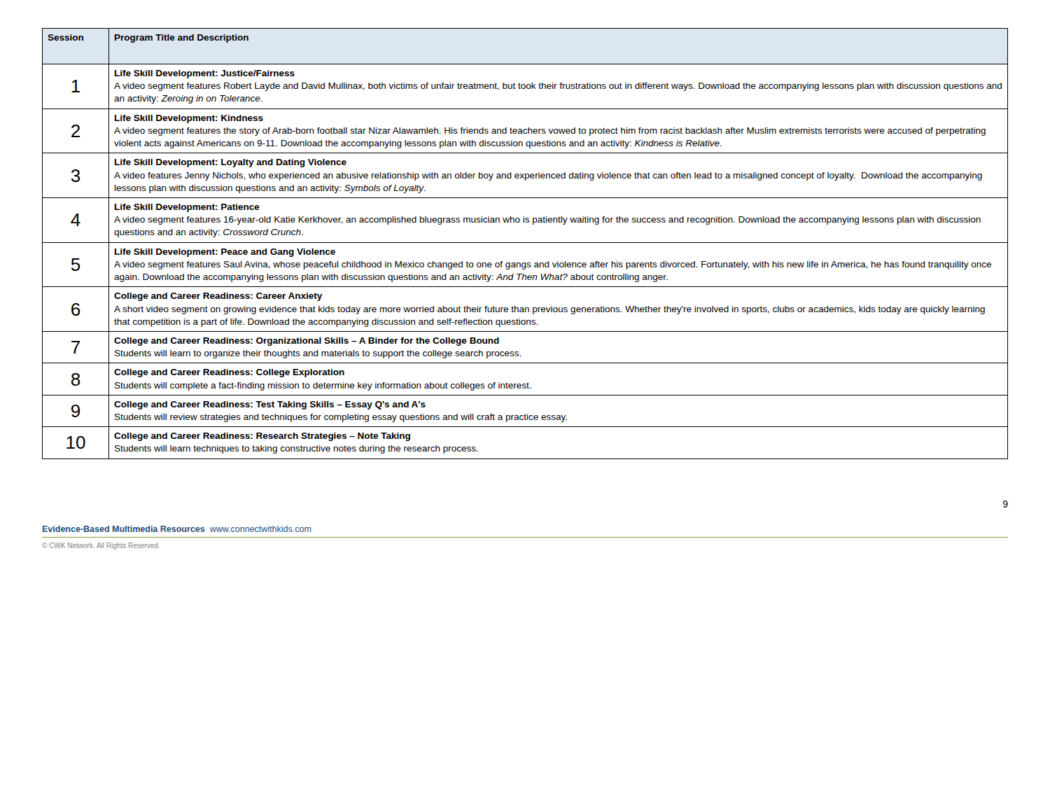| Session | Program Title and Description |
| --- | --- |
| 1 | Life Skill Development: Justice/Fairness A video segment features Robert Layde and David Mullinax, both victims of unfair treatment, but took their frustrations out in different ways. Download the accompanying lessons plan with discussion questions and an activity: Zeroing in on Tolerance . |
| 2 | Life Skill Development: Kindness A video segment features the story of Arab-born football star Nizar Alawamleh. His friends and teachers vowed to protect him from racist backlash after Muslim extremists terrorists were accused of perpetrating violent acts against Americans on 9-11. Download the accompanying lessons plan with discussion questions and an activity: Kindness is Relative . |
| 3 | Life Skill Development: Loyalty and Dating Violence A video features Jenny Nichols, who experienced an abusive relationship with an older boy and experienced dating violence that can often lead to a misaligned concept of loyalty. Download the accompanying lessons plan with discussion questions and an activity: Symbols of Loyalty . |
| 4 | Life Skill Development: Patience A video segment features 16-year-old Katie Kerkhover, an accomplished bluegrass musician who is patiently waiting for the success and recognition. Download the accompanying lessons plan with discussion questions and an activity: Crossword Crunch . |
| 5 | Life Skill Development: Peace and Gang Violence A video segment features Saul Avina, whose peaceful childhood in Mexico changed to one of gangs and violence after his parents divorced. Fortunately, with his new life in America, he has found tranquility once again. Download the accompanying lessons plan with discussion questions and an activity: And Then What? about controlling anger. |
| 6 | College and Career Readiness: Career Anxiety A short video segment on growing evidence that kids today are more worried about their future than previous generations. Whether they're involved in sports, clubs or academics, kids today are quickly learning that competition is a part of life. Download the accompanying discussion and self-reflection questions. |
| 7 | College and Career Readiness: Organizational Skills – A Binder for the College Bound Students will learn to organize their thoughts and materials to support the college search process. |
| 8 | College and Career Readiness: College Exploration Students will complete a fact-finding mission to determine key information about colleges of interest. |
| 9 | College and Career Readiness: Test Taking Skills – Essay Q's and A's Students will review strategies and techniques for completing essay questions and will craft a practice essay. |
| 10 | College and Career Readiness: Research Strategies – Note Taking Students will learn techniques to taking constructive notes during the research process. |
9
Evidence-Based Multimedia Resources www.connectwithkids.com
© CWK Network. All Rights Reserved.